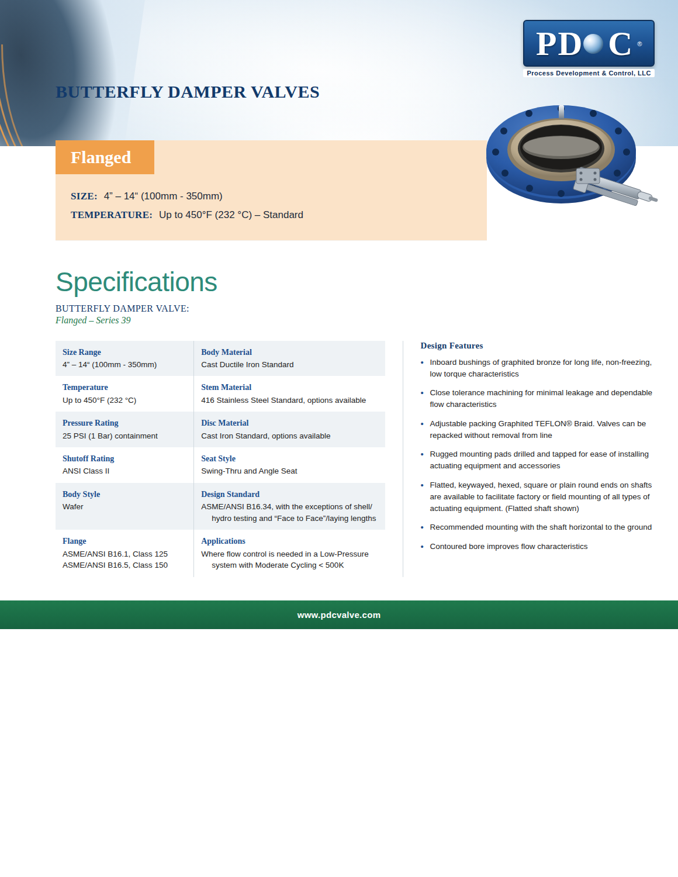PD C®
Process Development & Control, LLC
Butterfly Damper Valves
Flanged
Size: 4” – 14“ (100mm - 350mm)
Temperature: Up to 450°F (232 °C) – Standard
Specifications
Butterfly Damper Valve: Flanged – Series 39
| Size Range 4” – 14“ (100mm - 350mm) | Body Material Cast Ductile Iron Standard |
| Temperature Up to 450°F (232 °C) | Stem Material 416 Stainless Steel Standard, options available |
| Pressure Rating 25 PSI (1 Bar) containment | Disc Material Cast Iron Standard, options available |
| Shutoff Rating ANSI Class II | Seat Style Swing-Thru and Angle Seat |
| Body Style Wafer | Design Standard ASME/ANSI B16.34, with the exceptions of shell/ hydro testing and “Face to Face”/laying lengths |
| Flange ASME/ANSI B16.1, Class 125 ASME/ANSI B16.5, Class 150 | Applications Where flow control is needed in a Low-Pressure system with Moderate Cycling < 500K |
Design Features
Inboard bushings of graphited bronze for long life, non-freezing, low torque characteristics
Close tolerance machining for minimal leakage and dependable flow characteristics
Adjustable packing Graphited TEFLON® Braid. Valves can be repacked without removal from line
Rugged mounting pads drilled and tapped for ease of installing actuating equipment and accessories
Flatted, keywayed, hexed, square or plain round ends on shafts are available to facilitate factory or field mounting of all types of actuating equipment. (Flatted shaft shown)
Recommended mounting with the shaft horizontal to the ground
Contoured bore improves flow characteristics
www.pdcvalve.com